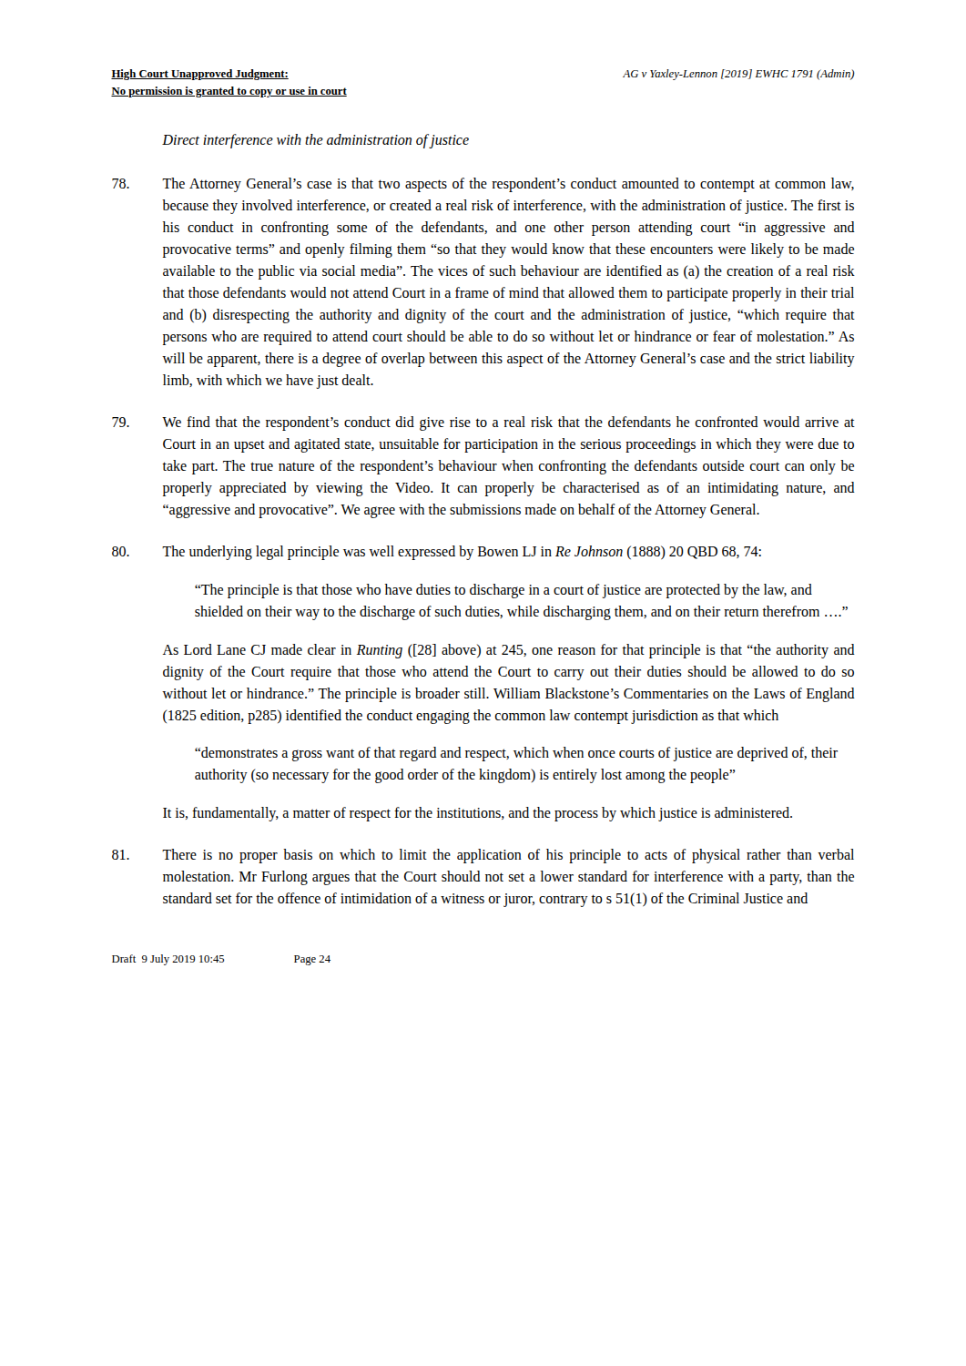High Court Unapproved Judgment: No permission is granted to copy or use in court
AG v Yaxley-Lennon [2019] EWHC 1791 (Admin)
Direct interference with the administration of justice
The Attorney General’s case is that two aspects of the respondent’s conduct amounted to contempt at common law, because they involved interference, or created a real risk of interference, with the administration of justice. The first is his conduct in confronting some of the defendants, and one other person attending court “in aggressive and provocative terms” and openly filming them “so that they would know that these encounters were likely to be made available to the public via social media”. The vices of such behaviour are identified as (a) the creation of a real risk that those defendants would not attend Court in a frame of mind that allowed them to participate properly in their trial and (b) disrespecting the authority and dignity of the court and the administration of justice, “which require that persons who are required to attend court should be able to do so without let or hindrance or fear of molestation.” As will be apparent, there is a degree of overlap between this aspect of the Attorney General’s case and the strict liability limb, with which we have just dealt.
We find that the respondent’s conduct did give rise to a real risk that the defendants he confronted would arrive at Court in an upset and agitated state, unsuitable for participation in the serious proceedings in which they were due to take part. The true nature of the respondent’s behaviour when confronting the defendants outside court can only be properly appreciated by viewing the Video. It can properly be characterised as of an intimidating nature, and “aggressive and provocative”. We agree with the submissions made on behalf of the Attorney General.
The underlying legal principle was well expressed by Bowen LJ in Re Johnson (1888) 20 QBD 68, 74:
“The principle is that those who have duties to discharge in a court of justice are protected by the law, and shielded on their way to the discharge of such duties, while discharging them, and on their return therefrom ….”
As Lord Lane CJ made clear in Runting ([28] above) at 245, one reason for that principle is that “the authority and dignity of the Court require that those who attend the Court to carry out their duties should be allowed to do so without let or hindrance.” The principle is broader still. William Blackstone’s Commentaries on the Laws of England (1825 edition, p285) identified the conduct engaging the common law contempt jurisdiction as that which
“demonstrates a gross want of that regard and respect, which when once courts of justice are deprived of, their authority (so necessary for the good order of the kingdom) is entirely lost among the people”
It is, fundamentally, a matter of respect for the institutions, and the process by which justice is administered.
There is no proper basis on which to limit the application of his principle to acts of physical rather than verbal molestation. Mr Furlong argues that the Court should not set a lower standard for interference with a party, than the standard set for the offence of intimidation of a witness or juror, contrary to s 51(1) of the Criminal Justice and
Draft 9 July 2019 10:45
Page 24